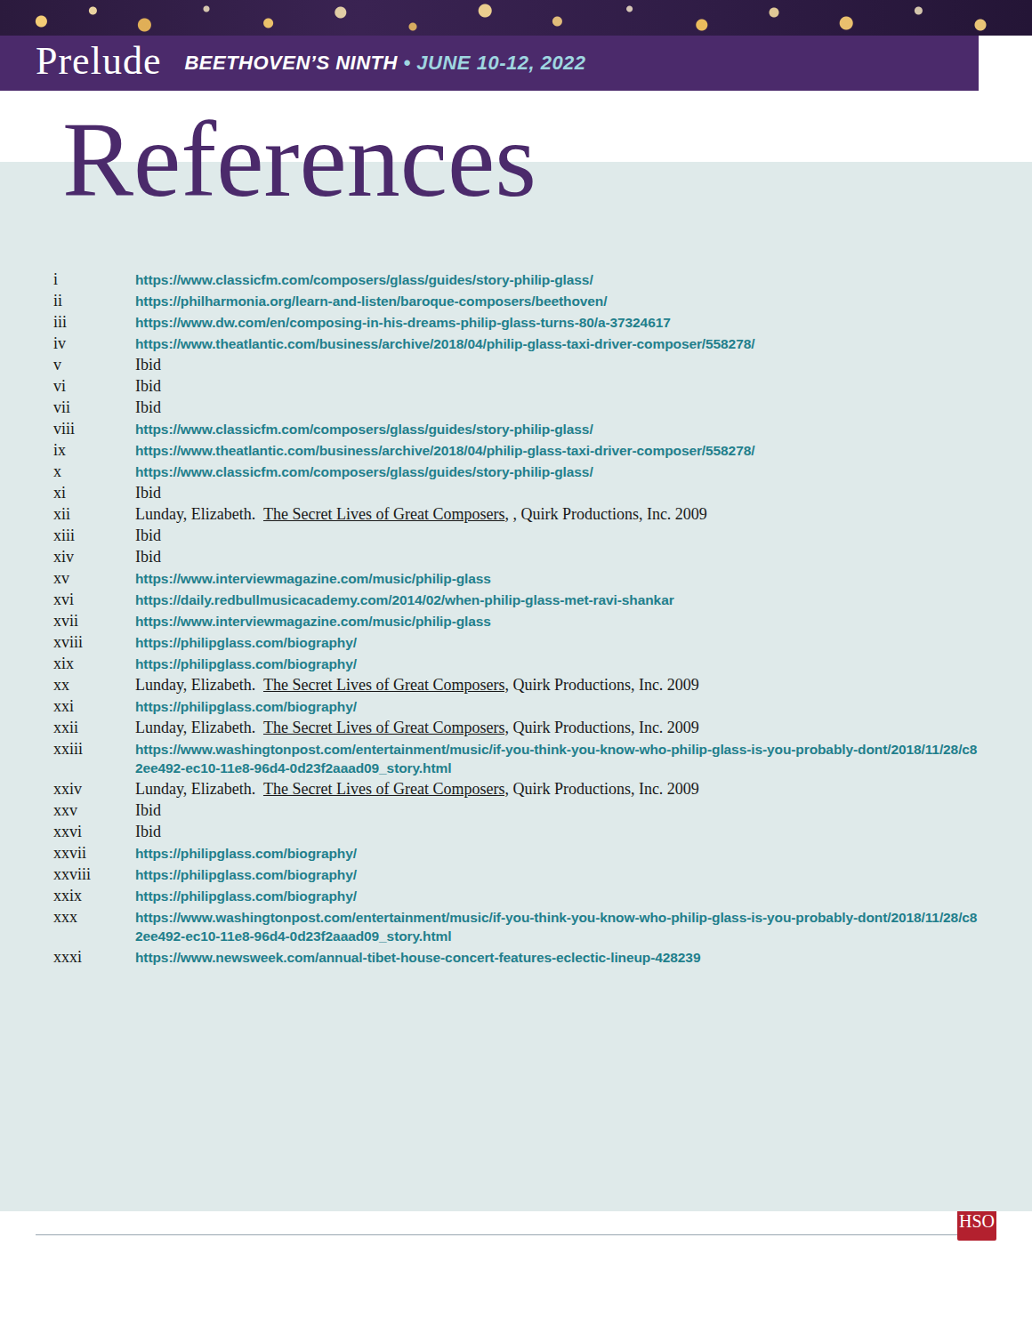Prelude BEETHOVEN’S NINTH • JUNE 10-12, 2022
References
| i | https://www.classicfm.com/composers/glass/guides/story-philip-glass/ |
| ii | https://philharmonia.org/learn-and-listen/baroque-composers/beethoven/ |
| iii | https://www.dw.com/en/composing-in-his-dreams-philip-glass-turns-80/a-37324617 |
| iv | https://www.theatlantic.com/business/archive/2018/04/philip-glass-taxi-driver-composer/558278/ |
| v | Ibid |
| vi | Ibid |
| vii | Ibid |
| viii | https://www.classicfm.com/composers/glass/guides/story-philip-glass/ |
| ix | https://www.theatlantic.com/business/archive/2018/04/philip-glass-taxi-driver-composer/558278/ |
| x | https://www.classicfm.com/composers/glass/guides/story-philip-glass/ |
| xi | Ibid |
| xii | Lunday, Elizabeth. The Secret Lives of Great Composers , , Quirk Productions, Inc. 2009 |
| xiii | Ibid |
| xiv | Ibid |
| xv | https://www.interviewmagazine.com/music/philip-glass |
| xvi | https://daily.redbullmusicacademy.com/2014/02/when-philip-glass-met-ravi-shankar |
| xvii | https://www.interviewmagazine.com/music/philip-glass |
| xviii | https://philipglass.com/biography/ |
| xix | https://philipglass.com/biography/ |
| xx | Lunday, Elizabeth. The Secret Lives of Great Composers, Quirk Productions, Inc. 2009 |
| xxi | https://philipglass.com/biography/ |
| xxii | Lunday, Elizabeth. The Secret Lives of Great Composers, Quirk Productions, Inc. 2009 |
| xxiii | https://www.washingtonpost.com/entertainment/music/if-you-think-you-know-who-philip-glass-is-you-probably-dont/2018/11/28/c82ee492-ec10-11e8-96d4-0d23f2aaad09_story.html |
| xxiv | Lunday, Elizabeth. The Secret Lives of Great Composers, Quirk Productions, Inc. 2009 |
| xxv | Ibid |
| xxvi | Ibid |
| xxvii | https://philipglass.com/biography/ |
| xxviii | https://philipglass.com/biography/ |
| xxix | https://philipglass.com/biography/ |
| xxx | https://www.washingtonpost.com/entertainment/music/if-you-think-you-know-who-philip-glass-is-you-probably-dont/2018/11/28/c82ee492-ec10-11e8-96d4-0d23f2aaad09_story.html |
| xxxi | https://www.newsweek.com/annual-tibet-house-concert-features-eclectic-lineup-428239 |
HSO